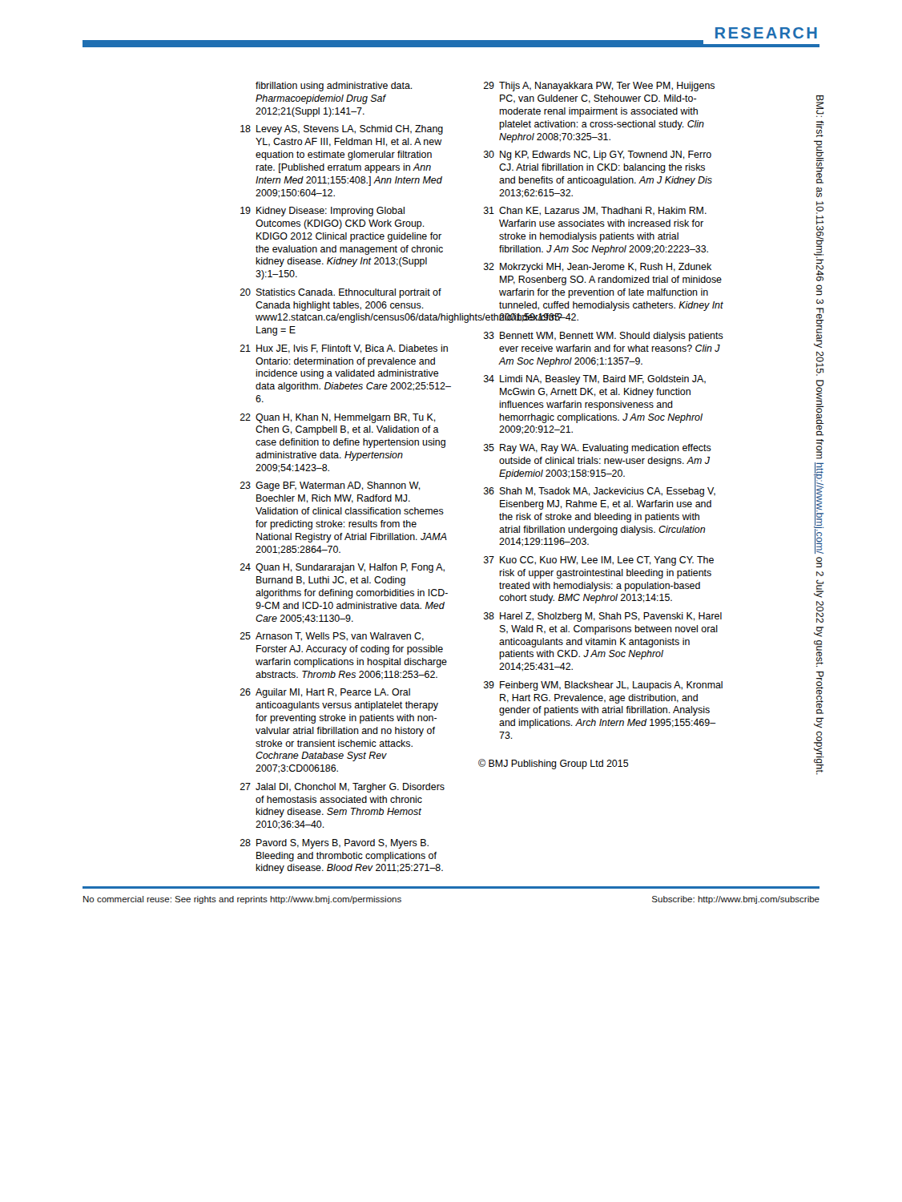Research
BMJ: first published as 10.1136/bmj.h246 on 3 February 2015. Downloaded from http://www.bmj.com/ on 2 July 2022 by guest. Protected by copyright.
fibrillation using administrative data. Pharmacoepidemiol Drug Saf 2012;21(Suppl 1):141–7.
18 Levey AS, Stevens LA, Schmid CH, Zhang YL, Castro AF III, Feldman HI, et al. A new equation to estimate glomerular filtration rate. [Published erratum appears in Ann Intern Med 2011;155:408.] Ann Intern Med 2009;150:604–12.
19 Kidney Disease: Improving Global Outcomes (KDIGO) CKD Work Group. KDIGO 2012 Clinical practice guideline for the evaluation and management of chronic kidney disease. Kidney Int 2013;(Suppl 3):1–150.
20 Statistics Canada. Ethnocultural portrait of Canada highlight tables, 2006 census. www12.statcan.ca/english/census06/data/highlights/ethnic/index/cfm?Lang = E
21 Hux JE, Ivis F, Flintoft V, Bica A. Diabetes in Ontario: determination of prevalence and incidence using a validated administrative data algorithm. Diabetes Care 2002;25:512–6.
22 Quan H, Khan N, Hemmelgarn BR, Tu K, Chen G, Campbell B, et al. Validation of a case definition to define hypertension using administrative data. Hypertension 2009;54:1423–8.
23 Gage BF, Waterman AD, Shannon W, Boechler M, Rich MW, Radford MJ. Validation of clinical classification schemes for predicting stroke: results from the National Registry of Atrial Fibrillation. JAMA 2001;285:2864–70.
24 Quan H, Sundararajan V, Halfon P, Fong A, Burnand B, Luthi JC, et al. Coding algorithms for defining comorbidities in ICD-9-CM and ICD-10 administrative data. Med Care 2005;43:1130–9.
25 Arnason T, Wells PS, van Walraven C, Forster AJ. Accuracy of coding for possible warfarin complications in hospital discharge abstracts. Thromb Res 2006;118:253–62.
26 Aguilar MI, Hart R, Pearce LA. Oral anticoagulants versus antiplatelet therapy for preventing stroke in patients with non-valvular atrial fibrillation and no history of stroke or transient ischemic attacks. Cochrane Database Syst Rev 2007;3:CD006186.
27 Jalal DI, Chonchol M, Targher G. Disorders of hemostasis associated with chronic kidney disease. Sem Thromb Hemost 2010;36:34–40.
28 Pavord S, Myers B, Pavord S, Myers B. Bleeding and thrombotic complications of kidney disease. Blood Rev 2011;25:271–8.
29 Thijs A, Nanayakkara PW, Ter Wee PM, Huijgens PC, van Guldener C, Stehouwer CD. Mild-to-moderate renal impairment is associated with platelet activation: a cross-sectional study. Clin Nephrol 2008;70:325–31.
30 Ng KP, Edwards NC, Lip GY, Townend JN, Ferro CJ. Atrial fibrillation in CKD: balancing the risks and benefits of anticoagulation. Am J Kidney Dis 2013;62:615–32.
31 Chan KE, Lazarus JM, Thadhani R, Hakim RM. Warfarin use associates with increased risk for stroke in hemodialysis patients with atrial fibrillation. J Am Soc Nephrol 2009;20:2223–33.
32 Mokrzycki MH, Jean-Jerome K, Rush H, Zdunek MP, Rosenberg SO. A randomized trial of minidose warfarin for the prevention of late malfunction in tunneled, cuffed hemodialysis catheters. Kidney Int 2001;59:1935–42.
33 Bennett WM, Bennett WM. Should dialysis patients ever receive warfarin and for what reasons? Clin J Am Soc Nephrol 2006;1:1357–9.
34 Limdi NA, Beasley TM, Baird MF, Goldstein JA, McGwin G, Arnett DK, et al. Kidney function influences warfarin responsiveness and hemorrhagic complications. J Am Soc Nephrol 2009;20:912–21.
35 Ray WA, Ray WA. Evaluating medication effects outside of clinical trials: new-user designs. Am J Epidemiol 2003;158:915–20.
36 Shah M, Tsadok MA, Jackevicius CA, Essebag V, Eisenberg MJ, Rahme E, et al. Warfarin use and the risk of stroke and bleeding in patients with atrial fibrillation undergoing dialysis. Circulation 2014;129:1196–203.
37 Kuo CC, Kuo HW, Lee IM, Lee CT, Yang CY. The risk of upper gastrointestinal bleeding in patients treated with hemodialysis: a population-based cohort study. BMC Nephrol 2013;14:15.
38 Harel Z, Sholzberg M, Shah PS, Pavenski K, Harel S, Wald R, et al. Comparisons between novel oral anticoagulants and vitamin K antagonists in patients with CKD. J Am Soc Nephrol 2014;25:431–42.
39 Feinberg WM, Blackshear JL, Laupacis A, Kronmal R, Hart RG. Prevalence, age distribution, and gender of patients with atrial fibrillation. Analysis and implications. Arch Intern Med 1995;155:469–73.
© BMJ Publishing Group Ltd 2015
No commercial reuse: See rights and reprints http://www.bmj.com/permissions
Subscribe: http://www.bmj.com/subscribe